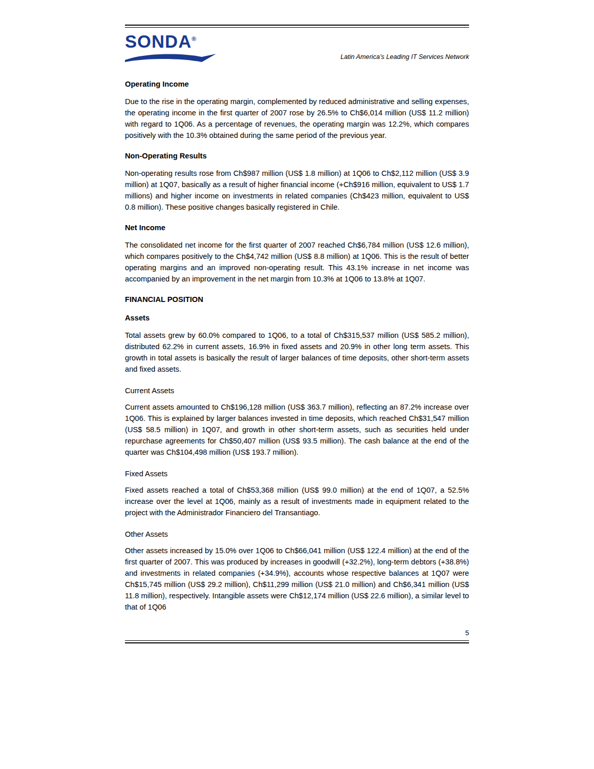SONDA®
Latin America’s Leading IT Services Network
Operating Income
Due to the rise in the operating margin, complemented by reduced administrative and selling expenses, the operating income in the first quarter of 2007 rose by 26.5% to Ch$6,014 million (US$ 11.2 million) with regard to 1Q06. As a percentage of revenues, the operating margin was 12.2%, which compares positively with the 10.3% obtained during the same period of the previous year.
Non-Operating Results
Non-operating results rose from Ch$987 million (US$ 1.8 million) at 1Q06 to Ch$2,112 million (US$ 3.9 million) at 1Q07, basically as a result of higher financial income (+Ch$916 million, equivalent to US$ 1.7 millions) and higher income on investments in related companies (Ch$423 million, equivalent to US$ 0.8 million). These positive changes basically registered in Chile.
Net Income
The consolidated net income for the first quarter of 2007 reached Ch$6,784 million (US$ 12.6 million), which compares positively to the Ch$4,742 million (US$ 8.8 million) at 1Q06. This is the result of better operating margins and an improved non-operating result. This 43.1% increase in net income was accompanied by an improvement in the net margin from 10.3% at 1Q06 to 13.8% at 1Q07.
FINANCIAL POSITION
Assets
Total assets grew by 60.0% compared to 1Q06, to a total of Ch$315,537 million (US$ 585.2 million), distributed 62.2% in current assets, 16.9% in fixed assets and 20.9% in other long term assets. This growth in total assets is basically the result of larger balances of time deposits, other short-term assets and fixed assets.
Current Assets
Current assets amounted to Ch$196,128 million (US$ 363.7 million), reflecting an 87.2% increase over 1Q06. This is explained by larger balances invested in time deposits, which reached Ch$31,547 million (US$ 58.5 million) in 1Q07, and growth in other short-term assets, such as securities held under repurchase agreements for Ch$50,407 million (US$ 93.5 million). The cash balance at the end of the quarter was Ch$104,498 million (US$ 193.7 million).
Fixed Assets
Fixed assets reached a total of Ch$53,368 million (US$ 99.0 million) at the end of 1Q07, a 52.5% increase over the level at 1Q06, mainly as a result of investments made in equipment related to the project with the Administrador Financiero del Transantiago.
Other Assets
Other assets increased by 15.0% over 1Q06 to Ch$66,041 million (US$ 122.4 million) at the end of the first quarter of 2007. This was produced by increases in goodwill (+32.2%), long-term debtors (+38.8%) and investments in related companies (+34.9%), accounts whose respective balances at 1Q07 were Ch$15,745 million (US$ 29.2 million), Ch$11,299 million (US$ 21.0 million) and Ch$6,341 million (US$ 11.8 million), respectively. Intangible assets were Ch$12,174 million (US$ 22.6 million), a similar level to that of 1Q06
5